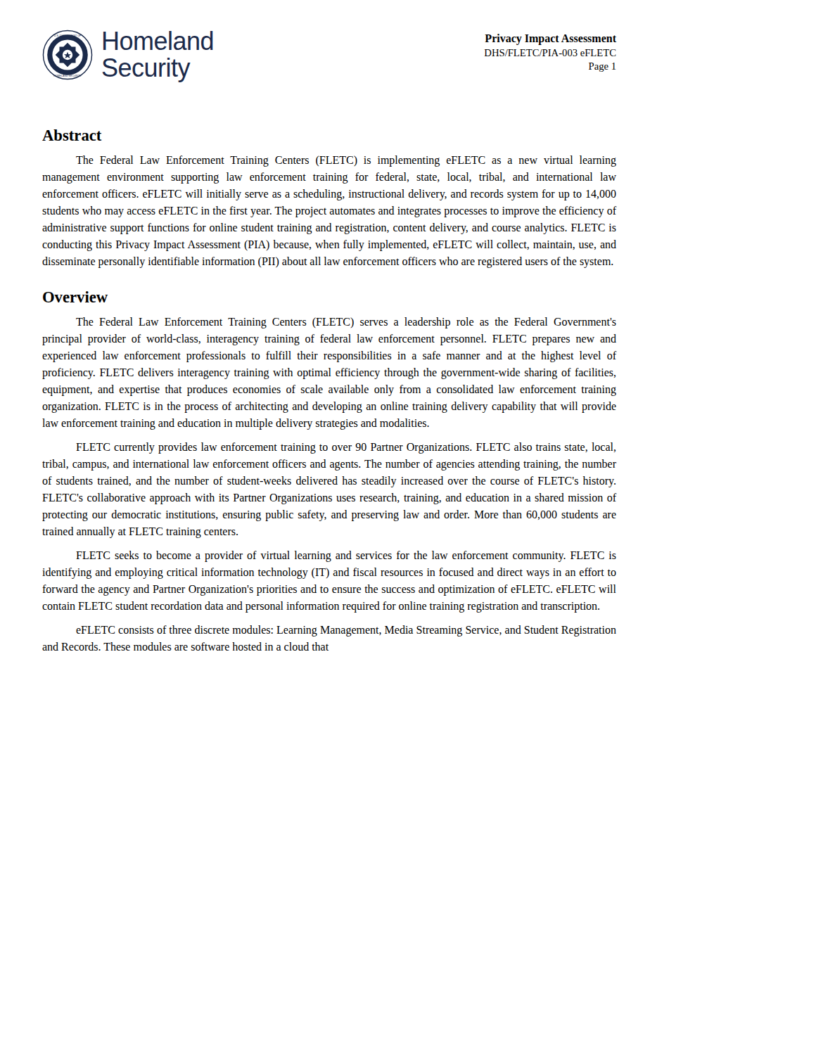U.S. DEPARTMENT OF HOMELAND SECURITY
Homeland Security
Privacy Impact Assessment
DHS/FLETC/PIA-003 eFLETC
Page 1
Abstract
The Federal Law Enforcement Training Centers (FLETC) is implementing eFLETC as a new virtual learning management environment supporting law enforcement training for federal, state, local, tribal, and international law enforcement officers. eFLETC will initially serve as a scheduling, instructional delivery, and records system for up to 14,000 students who may access eFLETC in the first year. The project automates and integrates processes to improve the efficiency of administrative support functions for online student training and registration, content delivery, and course analytics. FLETC is conducting this Privacy Impact Assessment (PIA) because, when fully implemented, eFLETC will collect, maintain, use, and disseminate personally identifiable information (PII) about all law enforcement officers who are registered users of the system.
Overview
The Federal Law Enforcement Training Centers (FLETC) serves a leadership role as the Federal Government's principal provider of world-class, interagency training of federal law enforcement personnel. FLETC prepares new and experienced law enforcement professionals to fulfill their responsibilities in a safe manner and at the highest level of proficiency. FLETC delivers interagency training with optimal efficiency through the government-wide sharing of facilities, equipment, and expertise that produces economies of scale available only from a consolidated law enforcement training organization. FLETC is in the process of architecting and developing an online training delivery capability that will provide law enforcement training and education in multiple delivery strategies and modalities.
FLETC currently provides law enforcement training to over 90 Partner Organizations. FLETC also trains state, local, tribal, campus, and international law enforcement officers and agents. The number of agencies attending training, the number of students trained, and the number of student-weeks delivered has steadily increased over the course of FLETC's history. FLETC's collaborative approach with its Partner Organizations uses research, training, and education in a shared mission of protecting our democratic institutions, ensuring public safety, and preserving law and order. More than 60,000 students are trained annually at FLETC training centers.
FLETC seeks to become a provider of virtual learning and services for the law enforcement community. FLETC is identifying and employing critical information technology (IT) and fiscal resources in focused and direct ways in an effort to forward the agency and Partner Organization's priorities and to ensure the success and optimization of eFLETC. eFLETC will contain FLETC student recordation data and personal information required for online training registration and transcription.
eFLETC consists of three discrete modules: Learning Management, Media Streaming Service, and Student Registration and Records. These modules are software hosted in a cloud that